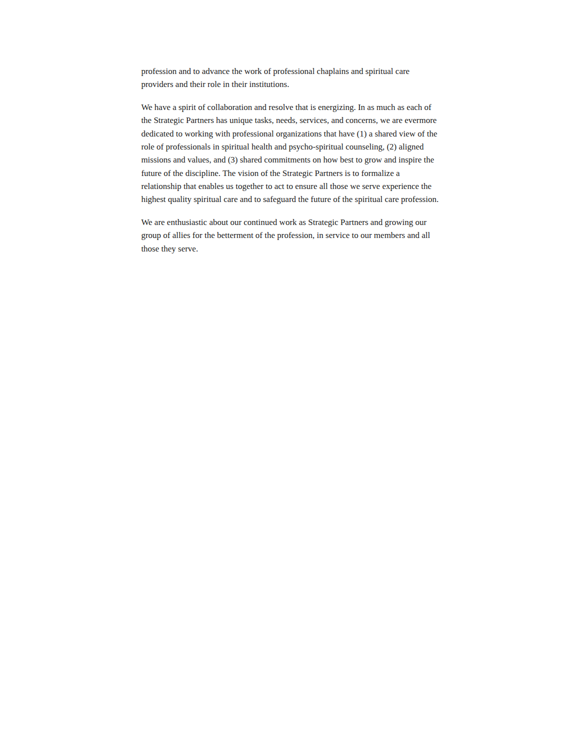profession and to advance the work of professional chaplains and spiritual care providers and their role in their institutions.
We have a spirit of collaboration and resolve that is energizing. In as much as each of the Strategic Partners has unique tasks, needs, services, and concerns, we are evermore dedicated to working with professional organizations that have (1) a shared view of the role of professionals in spiritual health and psycho-spiritual counseling, (2) aligned missions and values, and (3) shared commitments on how best to grow and inspire the future of the discipline. The vision of the Strategic Partners is to formalize a relationship that enables us together to act to ensure all those we serve experience the highest quality spiritual care and to safeguard the future of the spiritual care profession.
We are enthusiastic about our continued work as Strategic Partners and growing our group of allies for the betterment of the profession, in service to our members and all those they serve.